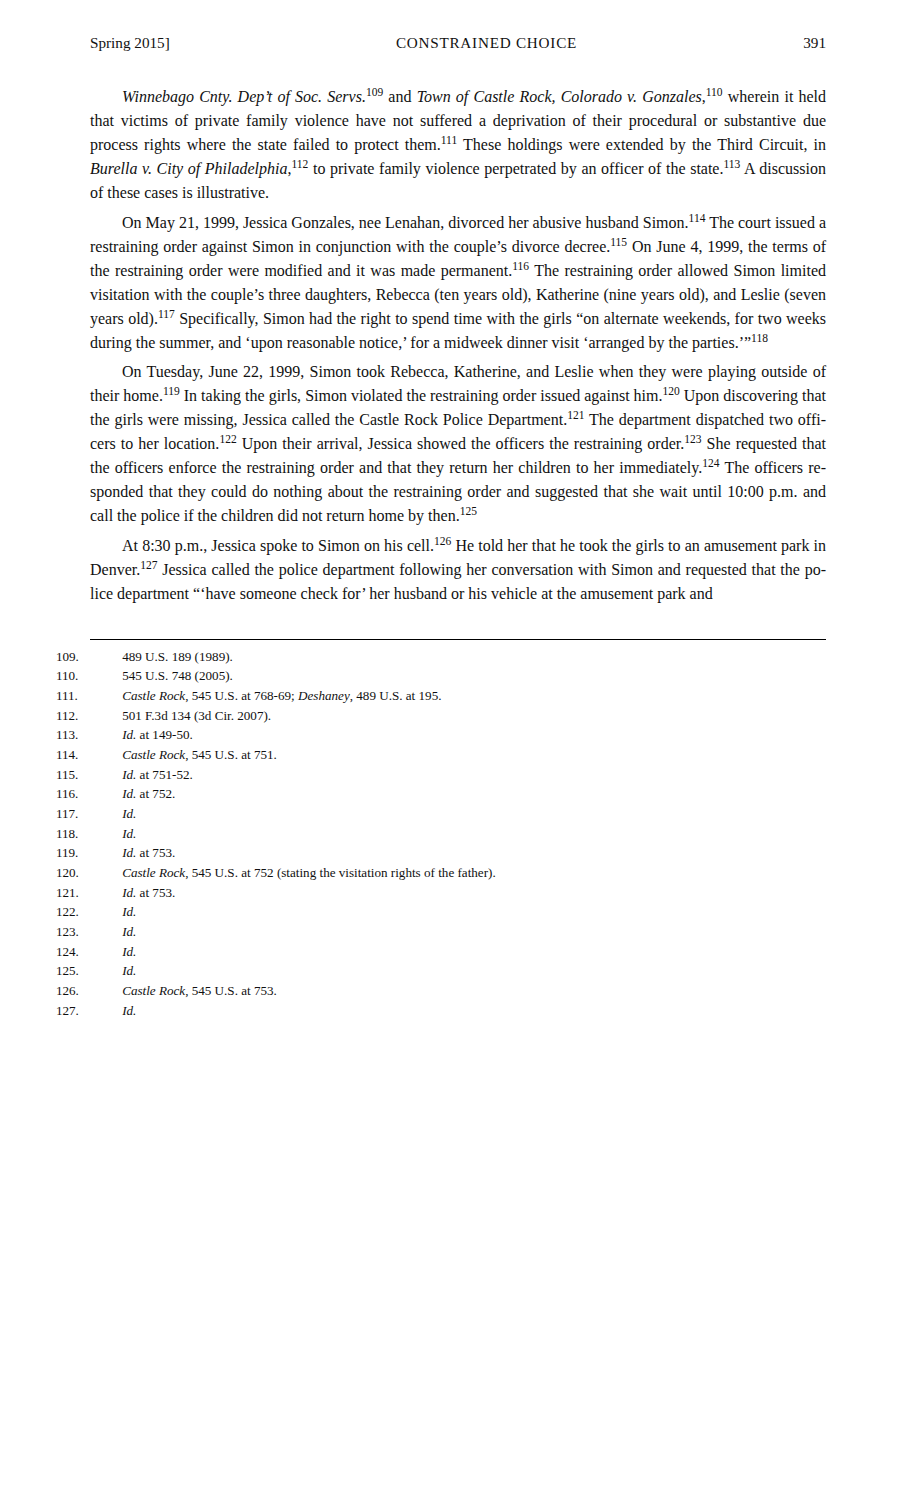Spring 2015] Constrained Choice 391
Winnebago Cnty. Dep’t of Soc. Servs.109 and Town of Castle Rock, Colorado v. Gonzales,110 wherein it held that victims of private family violence have not suffered a deprivation of their procedural or substantive due process rights where the state failed to protect them.111 These holdings were extended by the Third Circuit, in Burella v. City of Philadelphia,112 to private family violence perpetrated by an officer of the state.113 A discussion of these cases is illustrative.
On May 21, 1999, Jessica Gonzales, nee Lenahan, divorced her abusive husband Simon.114 The court issued a restraining order against Simon in conjunction with the couple’s divorce decree.115 On June 4, 1999, the terms of the restraining order were modified and it was made permanent.116 The restraining order allowed Simon limited visitation with the couple’s three daughters, Rebecca (ten years old), Katherine (nine years old), and Leslie (seven years old).117 Specifically, Simon had the right to spend time with the girls “on alternate weekends, for two weeks during the summer, and ‘upon reasonable notice,’ for a midweek dinner visit ‘arranged by the parties.’”118
On Tuesday, June 22, 1999, Simon took Rebecca, Katherine, and Leslie when they were playing outside of their home.119 In taking the girls, Simon violated the restraining order issued against him.120 Upon discovering that the girls were missing, Jessica called the Castle Rock Police Department.121 The department dispatched two officers to her location.122 Upon their arrival, Jessica showed the officers the restraining order.123 She requested that the officers enforce the restraining order and that they return her children to her immediately.124 The officers responded that they could do nothing about the restraining order and suggested that she wait until 10:00 p.m. and call the police if the children did not return home by then.125
At 8:30 p.m., Jessica spoke to Simon on his cell.126 He told her that he took the girls to an amusement park in Denver.127 Jessica called the police department following her conversation with Simon and requested that the police department “‘have someone check for’ her husband or his vehicle at the amusement park and
109. 489 U.S. 189 (1989).
110. 545 U.S. 748 (2005).
111. Castle Rock, 545 U.S. at 768-69; Deshaney, 489 U.S. at 195.
112. 501 F.3d 134 (3d Cir. 2007).
113. Id. at 149-50.
114. Castle Rock, 545 U.S. at 751.
115. Id. at 751-52.
116. Id. at 752.
117. Id.
118. Id.
119. Id. at 753.
120. Castle Rock, 545 U.S. at 752 (stating the visitation rights of the father).
121. Id. at 753.
122. Id.
123. Id.
124. Id.
125. Id.
126. Castle Rock, 545 U.S. at 753.
127. Id.